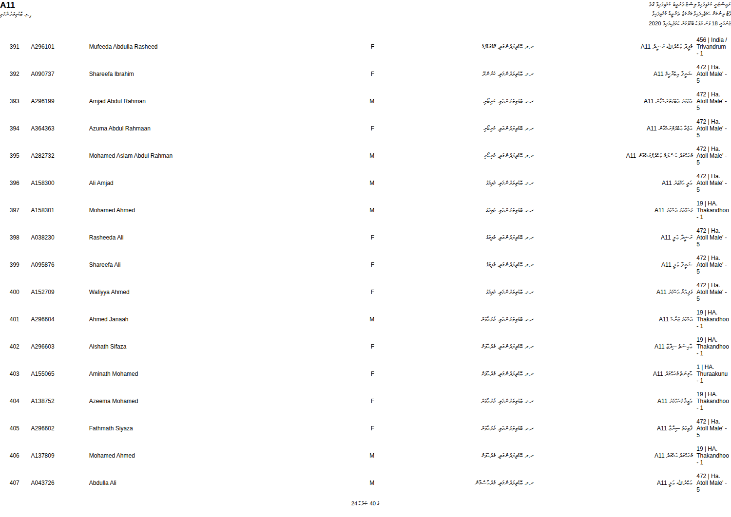A11
ر.م. ބޮޑުތިލަދުންމަތި
ރަޖިސްޓަރީ ކުރެވިފައިވާ ލިސްޓް ތަރުތީބު ކުރެވިފައިވާ ގޮތް
ވޯޓު ދިނުމަށް ހަމަޖެހިފައިވާ މަރުކަޒު ތަރުތީބު ކުރެވިފައިވާ
2020 ޖެނުއަރީ 18 ވަނަ ދުވަހު ބޭއްވުމަށް ހަމަޖެހިފައިވާ
| 391 | A296101 | Mufeeda Abdulla Rasheed | F | ރ.މ. ބޮޑުތިލަދުންމަތި، ކޮޅުމަޑުލުގެ | A11 މުފީދާ ޢަބްދުﷲ ރަޝީދު | 456 / India / Trivandrum - 1 |
| 392 | A090737 | Shareefa Ibrahim | F | ރ.މ. ބޮޑުތިލަދުންމަތި، ކުރެންދޫ | A11 ޝަރީފާ އިބްރާހީމް | 472 / Ha. Atoll Male' - 5 |
| 393 | A296199 | Amjad Abdul Rahman | M | ރ.މ. ބޮޑުތިލަދުންމަތި، ކުރިބޯށި | A11 އަމްޖަދު ޢަބްދުލްރަޙްމާން | 472 / Ha. Atoll Male' - 5 |
| 394 | A364363 | Azuma Abdul Rahmaan | F | ރ.މ. ބޮޑުތިލަދުންމަތި، ކުރިބޯށި | A11 އަޒުމާ ޢަބްދުލްރަޙްމާން | 472 / Ha. Atoll Male' - 5 |
| 395 | A282732 | Mohamed Aslam Abdul Rahman | M | ރ.މ. ބޮޑުތިލަދުންމަތި، ކުރިބޯށި | A11 މުޙައްމަދު އަސްލަމް ޢަބްދުލްރަޙްމާން | 472 / Ha. Atoll Male' - 5 |
| 396 | A158300 | Ali Amjad | M | ރ.މ. ބޮޑުތިލަދުންމަތި، މުލިމަގު | A11 ޢަލީ އަމްޖަދު | 472 / Ha. Atoll Male' - 5 |
| 397 | A158301 | Mohamed Ahmed | M | ރ.މ. ބޮޑުތިލަދުންމަތި، މުލިމަގު | A11 މުޙައްމަދު އަޙްމަދު | 19 / HA. Thakandhoo - 1 |
| 398 | A038230 | Rasheeda Ali | F | ރ.މ. ބޮޑުތިލަދުންމަތި، މުލިމަގު | A11 ރަޝީދާ ޢަލީ | 472 / Ha. Atoll Male' - 5 |
| 399 | A095876 | Shareefa Ali | F | ރ.މ. ބޮޑުތިލަދުންމަތި، މުލިމަގު | A11 ޝަރީފާ ޢަލީ | 472 / Ha. Atoll Male' - 5 |
| 400 | A152709 | Wafiyya Ahmed | F | ރ.މ. ބޮޑުތިލަދުންމަތި، މުލިމަގު | A11 ވަފިއްޔާ އަޙްމަދު | 472 / Ha. Atoll Male' - 5 |
| 401 | A296604 | Ahmed Janaah | M | ރ.މ. ބޮޑުތިލަދުންމަތި، މެދުއާވަށް | A11 އަޙްމަދު ޖަނާޙް | 19 / HA. Thakandhoo - 1 |
| 402 | A296603 | Aishath Sifaza | F | ރ.މ. ބޮޑުތިލަދުންމަތި، މެދުއާވަށް | A11 ޢާއިޝަތު ސިފާޒާ | 19 / HA. Thakandhoo - 1 |
| 403 | A155065 | Aminath Mohamed | F | ރ.މ. ބޮޑުތިލަދުންމަތި، މެދުއާވަށް | A11 އާމިނަތު މުޙައްމަދު | 1 / HA. Thuraakunu - 1 |
| 404 | A138752 | Azeema Mohamed | F | ރ.މ. ބޮޑުތިލަދުންމަތި، މެދުއާވަށް | A11 އަޒީމާ މުޙައްމަދު | 19 / HA. Thakandhoo - 1 |
| 405 | A296602 | Fathmath Siyaza | F | ރ.މ. ބޮޑުތިލަދުންމަތި، މެދުއާވަށް | A11 ފާޠިމަތު ސިޔާޒާ | 472 / Ha. Atoll Male' - 5 |
| 406 | A137809 | Mohamed Ahmed | M | ރ.މ. ބޮޑުތިލަދުންމަތި، މެދުއާވަށް | A11 މުޙައްމަދު އަޙްމަދު | 19 / HA. Thakandhoo - 1 |
| 407 | A043726 | Abdulla Ali | M | ރ.މ. ބޮޑުތިލަދުންމަތި، މެދުއާސްމާން | A11 ޢަބްދުﷲ ޢަލީ | 472 / Ha. Atoll Male' - 5 |
24 ގެ 40 ޞަފްޙާ